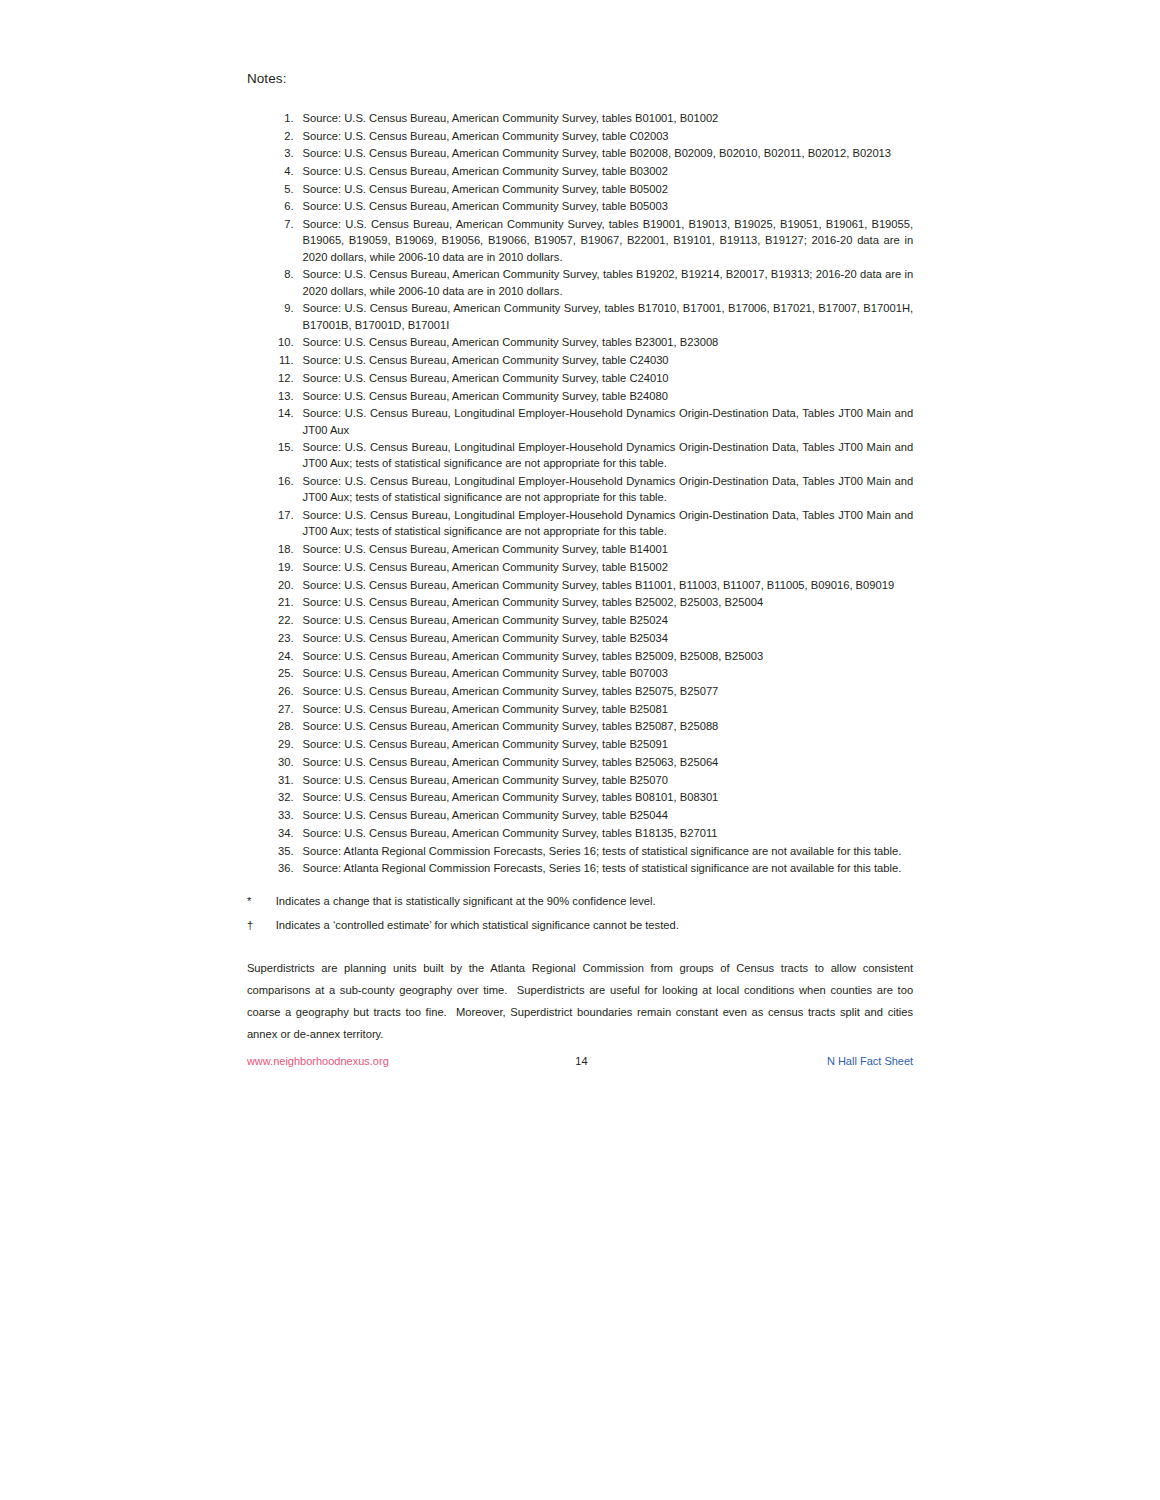Notes:
Source: U.S. Census Bureau, American Community Survey, tables B01001, B01002
Source: U.S. Census Bureau, American Community Survey, table C02003
Source: U.S. Census Bureau, American Community Survey, table B02008, B02009, B02010, B02011, B02012, B02013
Source: U.S. Census Bureau, American Community Survey, table B03002
Source: U.S. Census Bureau, American Community Survey, table B05002
Source: U.S. Census Bureau, American Community Survey, table B05003
Source: U.S. Census Bureau, American Community Survey, tables B19001, B19013, B19025, B19051, B19061, B19055, B19065, B19059, B19069, B19056, B19066, B19057, B19067, B22001, B19101, B19113, B19127; 2016-20 data are in 2020 dollars, while 2006-10 data are in 2010 dollars.
Source: U.S. Census Bureau, American Community Survey, tables B19202, B19214, B20017, B19313; 2016-20 data are in 2020 dollars, while 2006-10 data are in 2010 dollars.
Source: U.S. Census Bureau, American Community Survey, tables B17010, B17001, B17006, B17021, B17007, B17001H, B17001B, B17001D, B17001I
Source: U.S. Census Bureau, American Community Survey, tables B23001, B23008
Source: U.S. Census Bureau, American Community Survey, table C24030
Source: U.S. Census Bureau, American Community Survey, table C24010
Source: U.S. Census Bureau, American Community Survey, table B24080
Source: U.S. Census Bureau, Longitudinal Employer-Household Dynamics Origin-Destination Data, Tables JT00 Main and JT00 Aux
Source: U.S. Census Bureau, Longitudinal Employer-Household Dynamics Origin-Destination Data, Tables JT00 Main and JT00 Aux; tests of statistical significance are not appropriate for this table.
Source: U.S. Census Bureau, Longitudinal Employer-Household Dynamics Origin-Destination Data, Tables JT00 Main and JT00 Aux; tests of statistical significance are not appropriate for this table.
Source: U.S. Census Bureau, Longitudinal Employer-Household Dynamics Origin-Destination Data, Tables JT00 Main and JT00 Aux; tests of statistical significance are not appropriate for this table.
Source: U.S. Census Bureau, American Community Survey, table B14001
Source: U.S. Census Bureau, American Community Survey, table B15002
Source: U.S. Census Bureau, American Community Survey, tables B11001, B11003, B11007, B11005, B09016, B09019
Source: U.S. Census Bureau, American Community Survey, tables B25002, B25003, B25004
Source: U.S. Census Bureau, American Community Survey, table B25024
Source: U.S. Census Bureau, American Community Survey, table B25034
Source: U.S. Census Bureau, American Community Survey, tables B25009, B25008, B25003
Source: U.S. Census Bureau, American Community Survey, table B07003
Source: U.S. Census Bureau, American Community Survey, tables B25075, B25077
Source: U.S. Census Bureau, American Community Survey, table B25081
Source: U.S. Census Bureau, American Community Survey, tables B25087, B25088
Source: U.S. Census Bureau, American Community Survey, table B25091
Source: U.S. Census Bureau, American Community Survey, tables B25063, B25064
Source: U.S. Census Bureau, American Community Survey, table B25070
Source: U.S. Census Bureau, American Community Survey, tables B08101, B08301
Source: U.S. Census Bureau, American Community Survey, table B25044
Source: U.S. Census Bureau, American Community Survey, tables B18135, B27011
Source: Atlanta Regional Commission Forecasts, Series 16; tests of statistical significance are not available for this table.
Source: Atlanta Regional Commission Forecasts, Series 16; tests of statistical significance are not available for this table.
* Indicates a change that is statistically significant at the 90% confidence level.
† Indicates a ‘controlled estimate’ for which statistical significance cannot be tested.
Superdistricts are planning units built by the Atlanta Regional Commission from groups of Census tracts to allow consistent comparisons at a sub-county geography over time. Superdistricts are useful for looking at local conditions when counties are too coarse a geography but tracts too fine. Moreover, Superdistrict boundaries remain constant even as census tracts split and cities annex or de-annex territory.
www.neighborhoodnexus.org 14 N Hall Fact Sheet